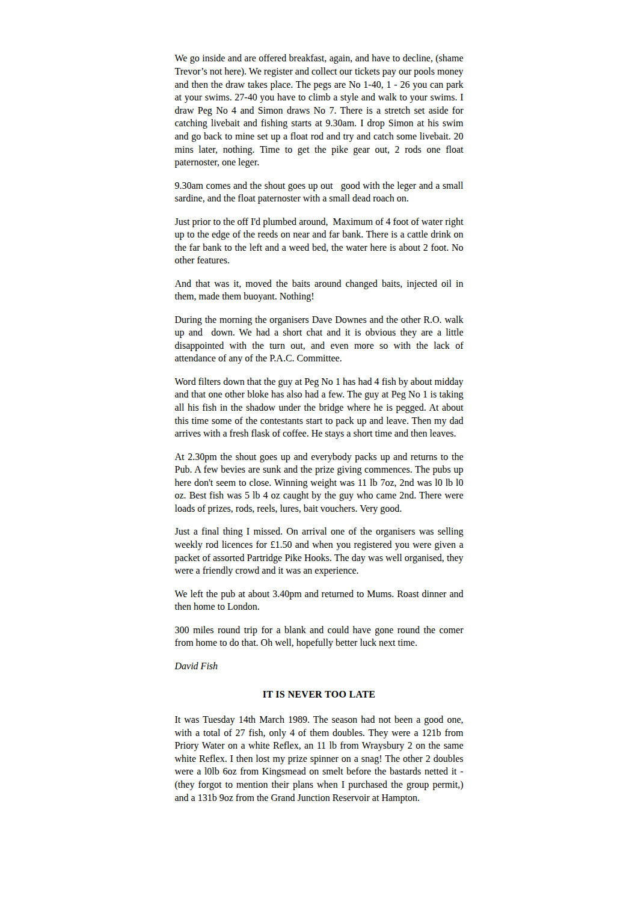We go inside and are offered breakfast, again, and have to decline, (shame Trevor’s not here). We register and collect our tickets pay our pools money and then the draw takes place. The pegs are No 1-40, 1 - 26 you can park at your swims. 27-40 you have to climb a style and walk to your swims. I draw Peg No 4 and Simon draws No 7. There is a stretch set aside for catching livebait and fishing starts at 9.30am. I drop Simon at his swim and go back to mine set up a float rod and try and catch some livebait. 20 mins later, nothing. Time to get the pike gear out, 2 rods one float paternoster, one leger.
9.30am comes and the shout goes up out good with the leger and a small sardine, and the float paternoster with a small dead roach on.
Just prior to the off I'd plumbed around, Maximum of 4 foot of water right up to the edge of the reeds on near and far bank. There is a cattle drink on the far bank to the left and a weed bed, the water here is about 2 foot. No other features.
And that was it, moved the baits around changed baits, injected oil in them, made them buoyant. Nothing!
During the morning the organisers Dave Downes and the other R.O. walk up and down. We had a short chat and it is obvious they are a little disappointed with the turn out, and even more so with the lack of attendance of any of the P.A.C. Committee.
Word filters down that the guy at Peg No 1 has had 4 fish by about midday and that one other bloke has also had a few. The guy at Peg No 1 is taking all his fish in the shadow under the bridge where he is pegged. At about this time some of the contestants start to pack up and leave. Then my dad arrives with a fresh flask of coffee. He stays a short time and then leaves.
At 2.30pm the shout goes up and everybody packs up and returns to the Pub. A few bevies are sunk and the prize giving commences. The pubs up here don't seem to close. Winning weight was 11 lb 7oz, 2nd was l0 lb l0 oz. Best fish was 5 lb 4 oz caught by the guy who came 2nd. There were loads of prizes, rods, reels, lures, bait vouchers. Very good.
Just a final thing I missed. On arrival one of the organisers was selling weekly rod licences for £1.50 and when you registered you were given a packet of assorted Partridge Pike Hooks. The day was well organised, they were a friendly crowd and it was an experience.
We left the pub at about 3.40pm and returned to Mums. Roast dinner and then home to London.
300 miles round trip for a blank and could have gone round the comer from home to do that. Oh well, hopefully better luck next time.
David Fish
IT IS NEVER TOO LATE
It was Tuesday 14th March 1989. The season had not been a good one, with a total of 27 fish, only 4 of them doubles. They were a 121b from Priory Water on a white Reflex, an 11 lb from Wraysbury 2 on the same white Reflex. I then lost my prize spinner on a snag! The other 2 doubles were a l0lb 6oz from Kingsmead on smelt before the bastards netted it - (they forgot to mention their plans when I purchased the group permit,) and a 131b 9oz from the Grand Junction Reservoir at Hampton.